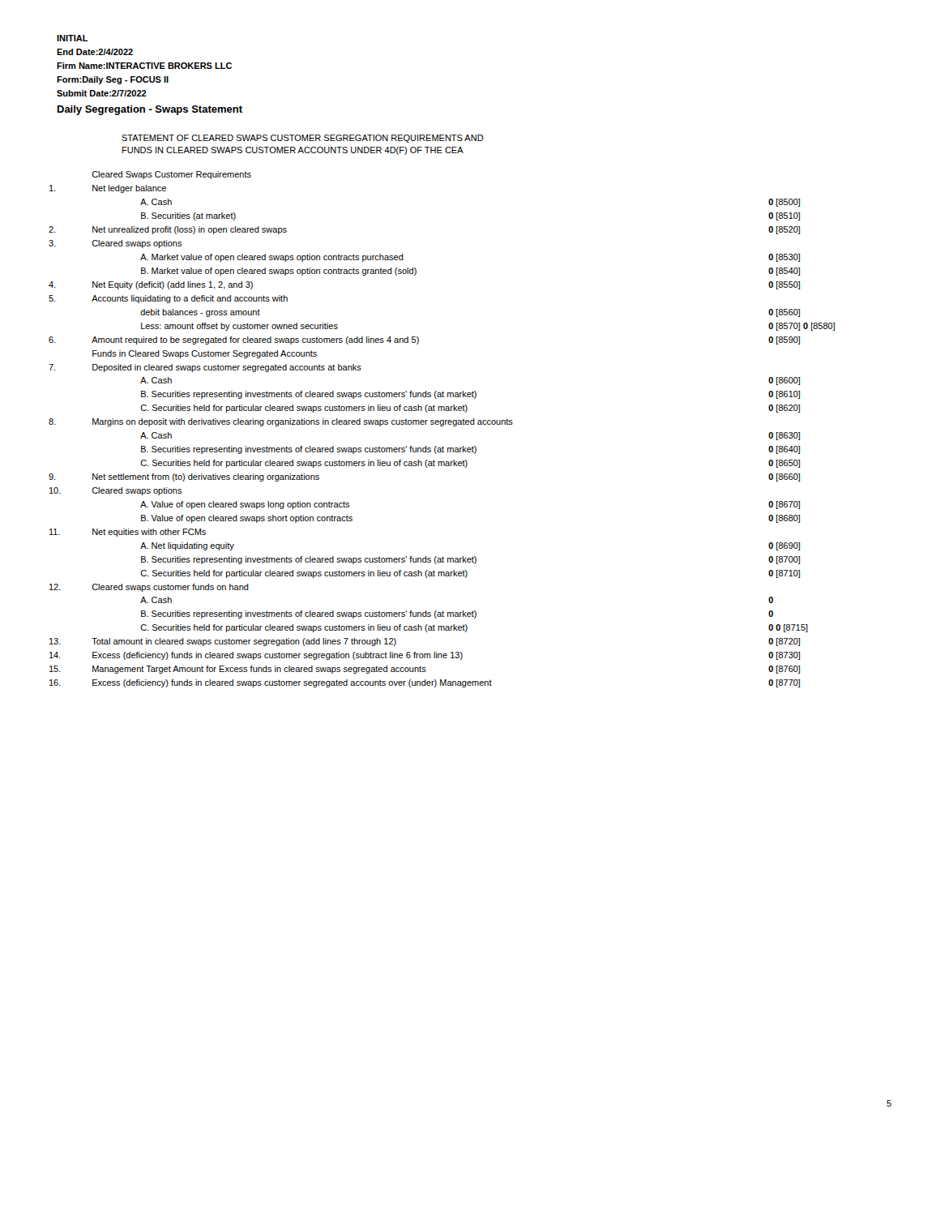INITIAL
End Date:2/4/2022
Firm Name:INTERACTIVE BROKERS LLC
Form:Daily Seg - FOCUS II
Submit Date:2/7/2022
Daily Segregation - Swaps Statement
STATEMENT OF CLEARED SWAPS CUSTOMER SEGREGATION REQUIREMENTS AND
FUNDS IN CLEARED SWAPS CUSTOMER ACCOUNTS UNDER 4D(F) OF THE CEA
| | Cleared Swaps Customer Requirements | |
| 1. | Net ledger balance | |
| | A. Cash | 0 [8500] |
| | B. Securities (at market) | 0 [8510] |
| 2. | Net unrealized profit (loss) in open cleared swaps | 0 [8520] |
| 3. | Cleared swaps options | |
| | A. Market value of open cleared swaps option contracts purchased | 0 [8530] |
| | B. Market value of open cleared swaps option contracts granted (sold) | 0 [8540] |
| 4. | Net Equity (deficit) (add lines 1, 2, and 3) | 0 [8550] |
| 5. | Accounts liquidating to a deficit and accounts with | |
| | debit balances - gross amount | 0 [8560] |
| | Less: amount offset by customer owned securities | 0 [8570] 0 [8580] |
| 6. | Amount required to be segregated for cleared swaps customers (add lines 4 and 5) | 0 [8590] |
| | Funds in Cleared Swaps Customer Segregated Accounts | |
| 7. | Deposited in cleared swaps customer segregated accounts at banks | |
| | A. Cash | 0 [8600] |
| | B. Securities representing investments of cleared swaps customers' funds (at market) | 0 [8610] |
| | C. Securities held for particular cleared swaps customers in lieu of cash (at market) | 0 [8620] |
| 8. | Margins on deposit with derivatives clearing organizations in cleared swaps customer segregated accounts | |
| | A. Cash | 0 [8630] |
| | B. Securities representing investments of cleared swaps customers' funds (at market) | 0 [8640] |
| | C. Securities held for particular cleared swaps customers in lieu of cash (at market) | 0 [8650] |
| 9. | Net settlement from (to) derivatives clearing organizations | 0 [8660] |
| 10. | Cleared swaps options | |
| | A. Value of open cleared swaps long option contracts | 0 [8670] |
| | B. Value of open cleared swaps short option contracts | 0 [8680] |
| 11. | Net equities with other FCMs | |
| | A. Net liquidating equity | 0 [8690] |
| | B. Securities representing investments of cleared swaps customers' funds (at market) | 0 [8700] |
| | C. Securities held for particular cleared swaps customers in lieu of cash (at market) | 0 [8710] |
| 12. | Cleared swaps customer funds on hand | |
| | A. Cash | 0 |
| | B. Securities representing investments of cleared swaps customers' funds (at market) | 0 |
| | C. Securities held for particular cleared swaps customers in lieu of cash (at market) | 0 0 [8715] |
| 13. | Total amount in cleared swaps customer segregation (add lines 7 through 12) | 0 [8720] |
| 14. | Excess (deficiency) funds in cleared swaps customer segregation (subtract line 6 from line 13) | 0 [8730] |
| 15. | Management Target Amount for Excess funds in cleared swaps segregated accounts | 0 [8760] |
| 16. | Excess (deficiency) funds in cleared swaps customer segregated accounts over (under) Management | 0 [8770] |
5